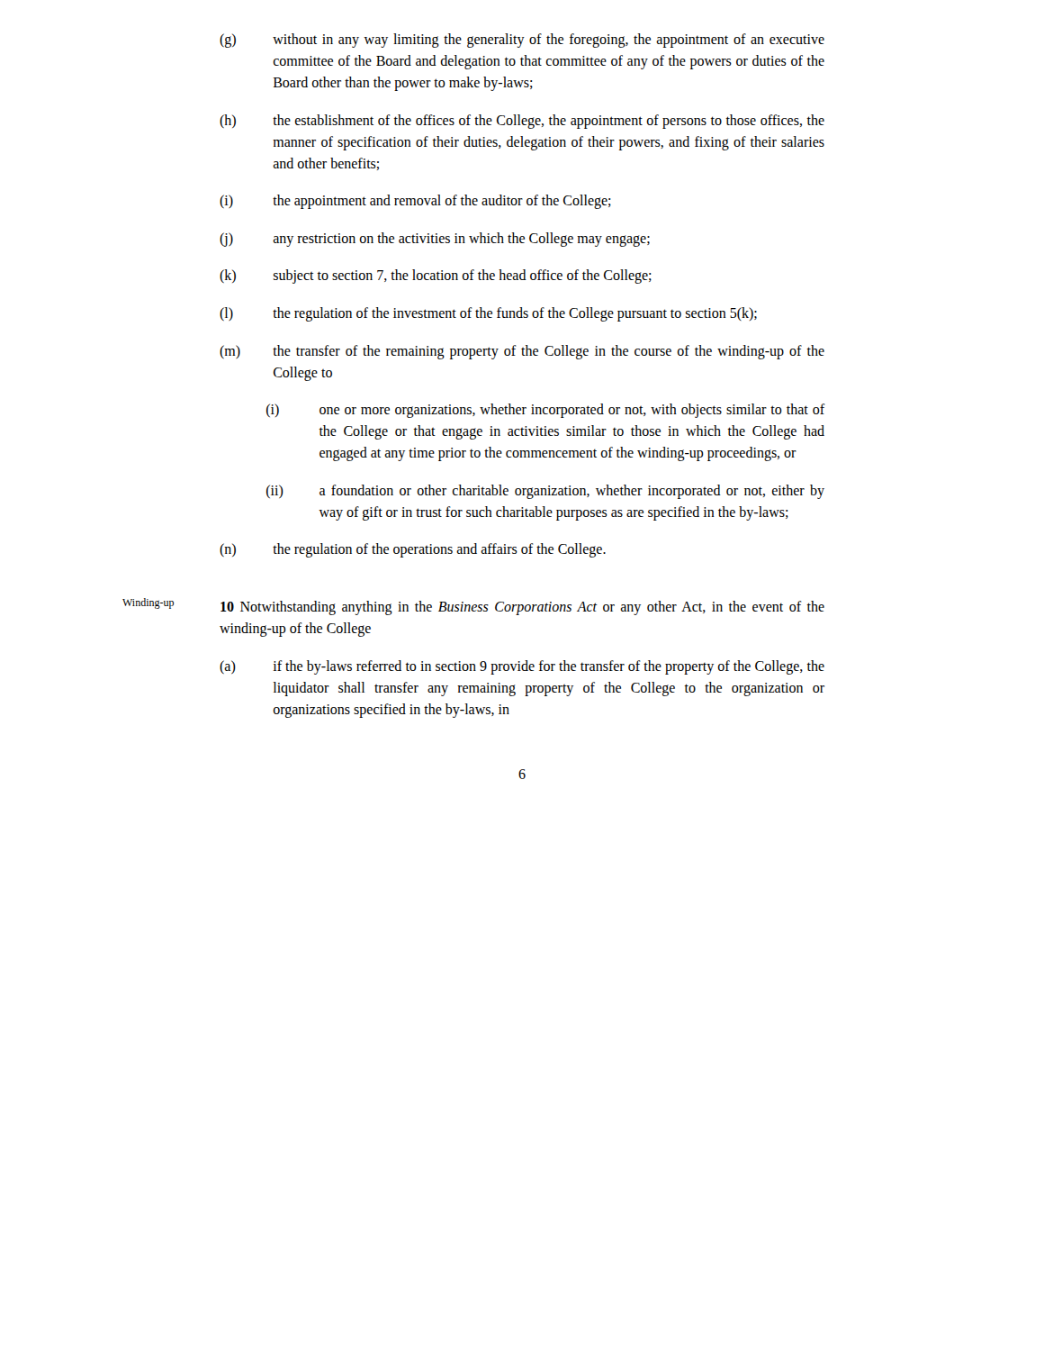(g)
without in any way limiting the generality of the foregoing, the appointment of an executive committee of the Board and delegation to that committee of any of the powers or duties of the Board other than the power to make by-laws;
(h)
the establishment of the offices of the College, the appointment of persons to those offices, the manner of specification of their duties, delegation of their powers, and fixing of their salaries and other benefits;
(i)
the appointment and removal of the auditor of the College;
(j)
any restriction on the activities in which the College may engage;
(k)
subject to section 7, the location of the head office of the College;
(l)
the regulation of the investment of the funds of the College pursuant to section 5(k);
(m)
the transfer of the remaining property of the College in the course of the winding-up of the College to
(i)
one or more organizations, whether incorporated or not, with objects similar to that of the College or that engage in activities similar to those in which the College had engaged at any time prior to the commencement of the winding-up proceedings, or
(ii)
a foundation or other charitable organization, whether incorporated or not, either by way of gift or in trust for such charitable purposes as are specified in the by-laws;
(n)
the regulation of the operations and affairs of the College.
Winding-up
10 Notwithstanding anything in the Business Corporations Act or any other Act, in the event of the winding-up of the College
(a)
if the by-laws referred to in section 9 provide for the transfer of the property of the College, the liquidator shall transfer any remaining property of the College to the organization or organizations specified in the by-laws, in
6